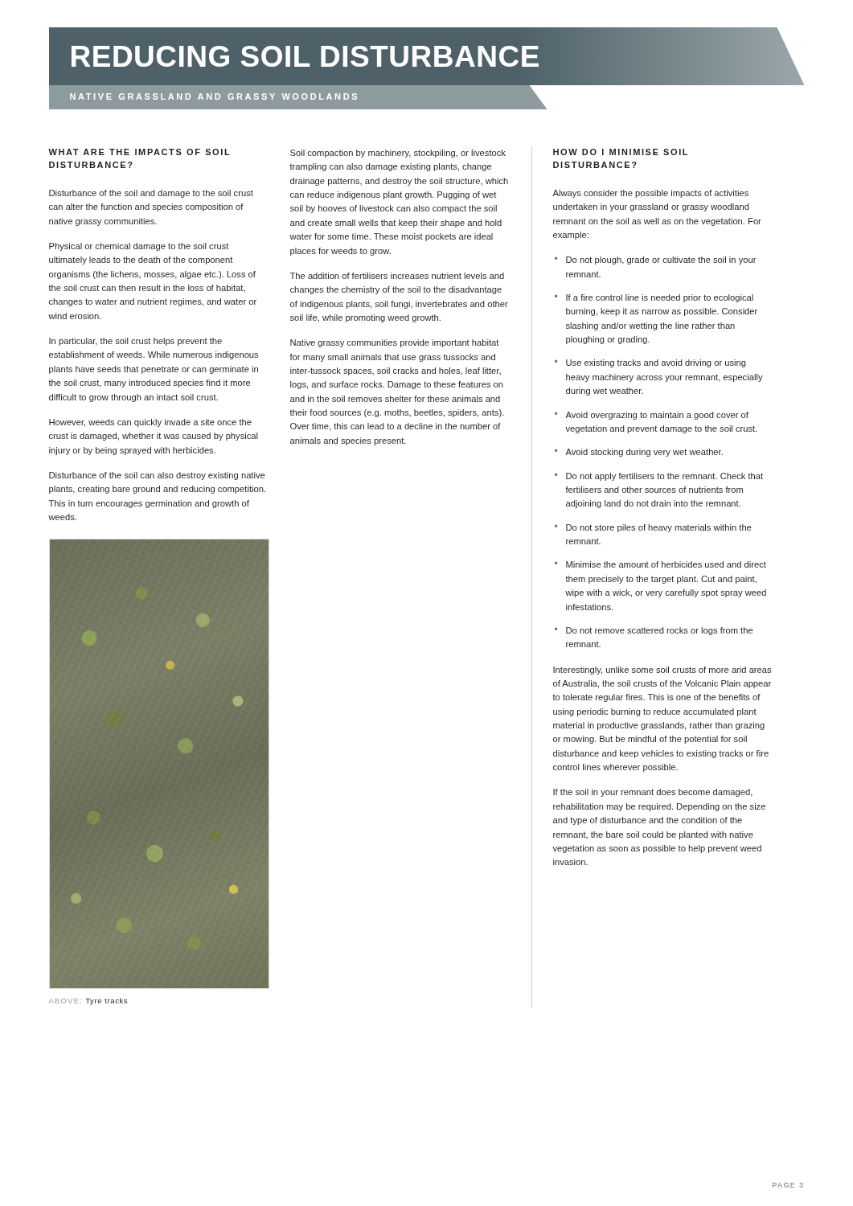Reducing Soil Disturbance
Native Grassland and Grassy Woodlands
What are the impacts of soil disturbance?
Disturbance of the soil and damage to the soil crust can alter the function and species composition of native grassy communities.
Physical or chemical damage to the soil crust ultimately leads to the death of the component organisms (the lichens, mosses, algae etc.). Loss of the soil crust can then result in the loss of habitat, changes to water and nutrient regimes, and water or wind erosion.
In particular, the soil crust helps prevent the establishment of weeds. While numerous indigenous plants have seeds that penetrate or can germinate in the soil crust, many introduced species find it more difficult to grow through an intact soil crust.
However, weeds can quickly invade a site once the crust is damaged, whether it was caused by physical injury or by being sprayed with herbicides.
Disturbance of the soil can also destroy existing native plants, creating bare ground and reducing competition. This in turn encourages germination and growth of weeds.
Above: Tyre tracks
Soil compaction by machinery, stockpiling, or livestock trampling can also damage existing plants, change drainage patterns, and destroy the soil structure, which can reduce indigenous plant growth. Pugging of wet soil by hooves of livestock can also compact the soil and create small wells that keep their shape and hold water for some time. These moist pockets are ideal places for weeds to grow.
The addition of fertilisers increases nutrient levels and changes the chemistry of the soil to the disadvantage of indigenous plants, soil fungi, invertebrates and other soil life, while promoting weed growth.
Native grassy communities provide important habitat for many small animals that use grass tussocks and inter-tussock spaces, soil cracks and holes, leaf litter, logs, and surface rocks. Damage to these features on and in the soil removes shelter for these animals and their food sources (e.g. moths, beetles, spiders, ants). Over time, this can lead to a decline in the number of animals and species present.
How do I minimise soil disturbance?
Always consider the possible impacts of activities undertaken in your grassland or grassy woodland remnant on the soil as well as on the vegetation. For example:
Do not plough, grade or cultivate the soil in your remnant.
If a fire control line is needed prior to ecological burning, keep it as narrow as possible. Consider slashing and/or wetting the line rather than ploughing or grading.
Use existing tracks and avoid driving or using heavy machinery across your remnant, especially during wet weather.
Avoid overgrazing to maintain a good cover of vegetation and prevent damage to the soil crust.
Avoid stocking during very wet weather.
Do not apply fertilisers to the remnant. Check that fertilisers and other sources of nutrients from adjoining land do not drain into the remnant.
Do not store piles of heavy materials within the remnant.
Minimise the amount of herbicides used and direct them precisely to the target plant. Cut and paint, wipe with a wick, or very carefully spot spray weed infestations.
Do not remove scattered rocks or logs from the remnant.
Interestingly, unlike some soil crusts of more arid areas of Australia, the soil crusts of the Volcanic Plain appear to tolerate regular fires. This is one of the benefits of using periodic burning to reduce accumulated plant material in productive grasslands, rather than grazing or mowing. But be mindful of the potential for soil disturbance and keep vehicles to existing tracks or fire control lines wherever possible.
If the soil in your remnant does become damaged, rehabilitation may be required. Depending on the size and type of disturbance and the condition of the remnant, the bare soil could be planted with native vegetation as soon as possible to help prevent weed invasion.
Page 3